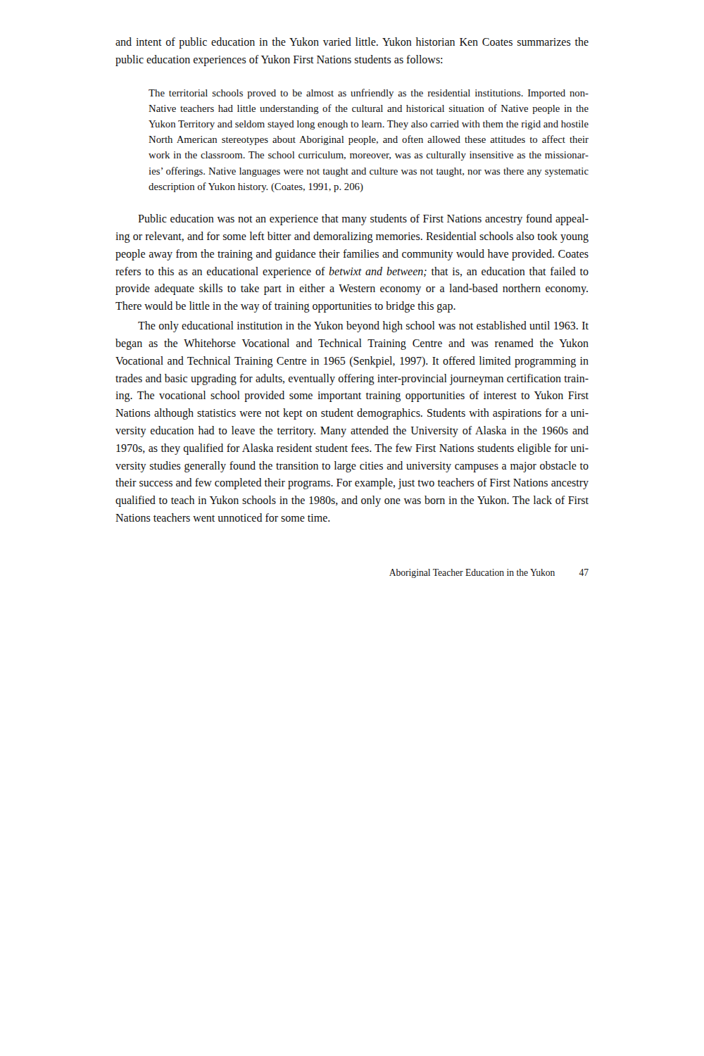and intent of public education in the Yukon varied little. Yukon historian Ken Coates summarizes the public education experiences of Yukon First Nations students as follows:
The territorial schools proved to be almost as unfriendly as the residential institutions. Imported non-Native teachers had little understanding of the cultural and historical situation of Native people in the Yukon Territory and seldom stayed long enough to learn. They also carried with them the rigid and hostile North American stereotypes about Aboriginal people, and often allowed these attitudes to affect their work in the classroom. The school curriculum, moreover, was as culturally insensitive as the missionaries’ offerings. Native languages were not taught and culture was not taught, nor was there any systematic description of Yukon history. (Coates, 1991, p. 206)
Public education was not an experience that many students of First Nations ancestry found appealing or relevant, and for some left bitter and demoralizing memories. Residential schools also took young people away from the training and guidance their families and community would have provided. Coates refers to this as an educational experience of betwixt and between; that is, an education that failed to provide adequate skills to take part in either a Western economy or a land-based northern economy. There would be little in the way of training opportunities to bridge this gap.
The only educational institution in the Yukon beyond high school was not established until 1963. It began as the Whitehorse Vocational and Technical Training Centre and was renamed the Yukon Vocational and Technical Training Centre in 1965 (Senkpiel, 1997). It offered limited programming in trades and basic upgrading for adults, eventually offering inter-provincial journeyman certification training. The vocational school provided some important training opportunities of interest to Yukon First Nations although statistics were not kept on student demographics. Students with aspirations for a university education had to leave the territory. Many attended the University of Alaska in the 1960s and 1970s, as they qualified for Alaska resident student fees. The few First Nations students eligible for university studies generally found the transition to large cities and university campuses a major obstacle to their success and few completed their programs. For example, just two teachers of First Nations ancestry qualified to teach in Yukon schools in the 1980s, and only one was born in the Yukon. The lack of First Nations teachers went unnoticed for some time.
Aboriginal Teacher Education in the Yukon 47